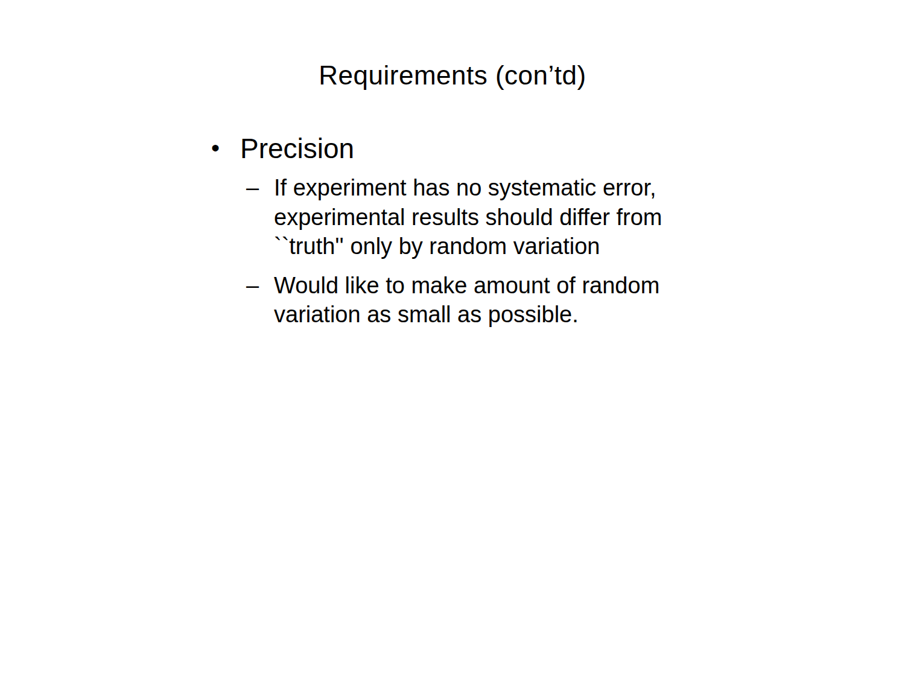Requirements (con’td)
Precision
If experiment has no systematic error, experimental results should differ from ``truth'' only by random variation
Would like to make amount of random variation as small as possible.